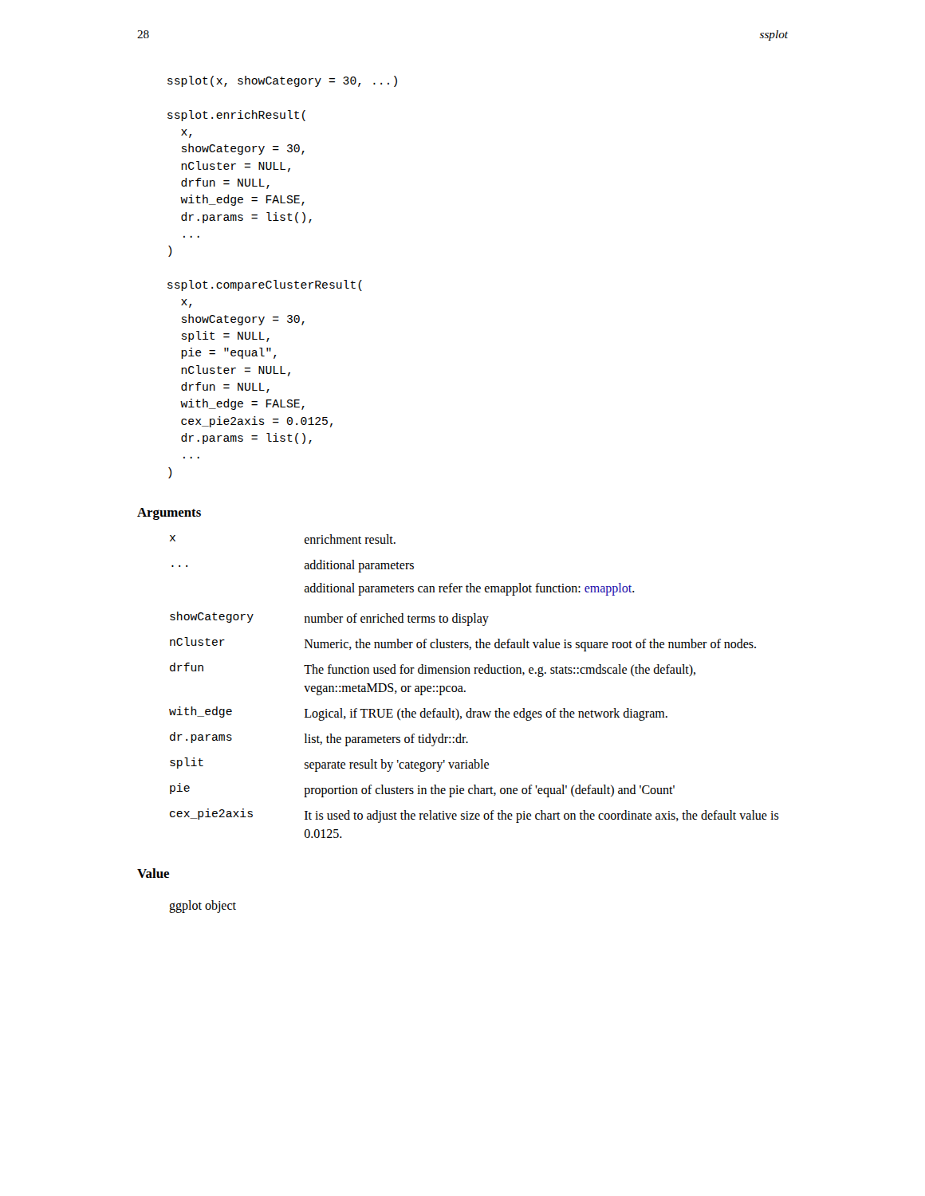28 ssplot
ssplot(x, showCategory = 30, ...)

ssplot.enrichResult(
  x,
  showCategory = 30,
  nCluster = NULL,
  drfun = NULL,
  with_edge = FALSE,
  dr.params = list(),
  ...
)

ssplot.compareClusterResult(
  x,
  showCategory = 30,
  split = NULL,
  pie = "equal",
  nCluster = NULL,
  drfun = NULL,
  with_edge = FALSE,
  cex_pie2axis = 0.0125,
  dr.params = list(),
  ...
)
Arguments
x
enrichment result.
...
additional parameters
additional parameters can refer the emapplot function: emapplot.
showCategory
number of enriched terms to display
nCluster
Numeric, the number of clusters, the default value is square root of the number of nodes.
drfun
The function used for dimension reduction, e.g. stats::cmdscale (the default), vegan::metaMDS, or ape::pcoa.
with_edge
Logical, if TRUE (the default), draw the edges of the network diagram.
dr.params
list, the parameters of tidydr::dr.
split
separate result by 'category' variable
pie
proportion of clusters in the pie chart, one of 'equal' (default) and 'Count'
cex_pie2axis
It is used to adjust the relative size of the pie chart on the coordinate axis, the default value is 0.0125.
Value
ggplot object